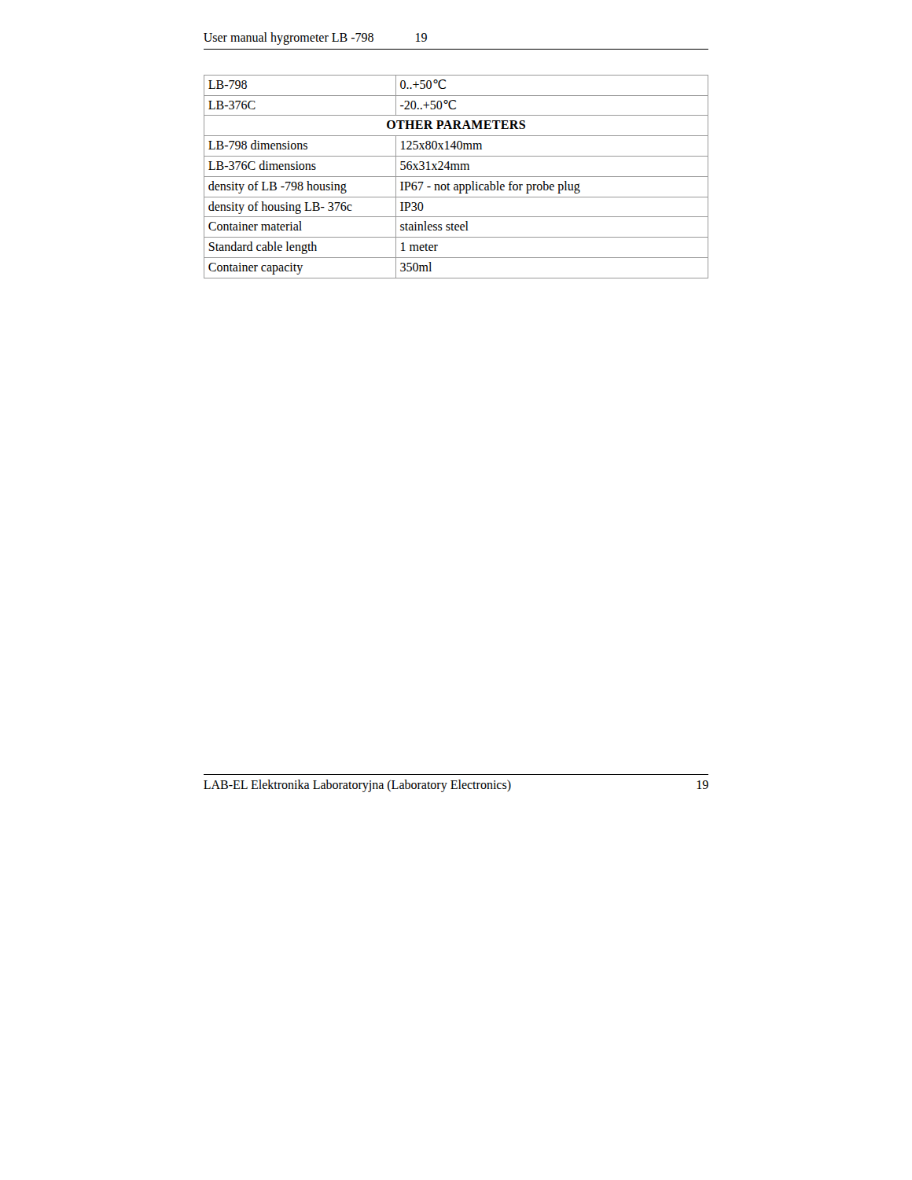User manual hygrometer LB -798 19
| LB-798 | 0..+50℃ |
| LB-376C | -20..+50℃ |
| OTHER PARAMETERS |
| LB-798 dimensions | 125x80x140mm |
| LB-376C dimensions | 56x31x24mm |
| density of LB -798 housing | IP67 - not applicable for probe plug |
| density of housing LB- 376c | IP30 |
| Container material | stainless steel |
| Standard cable length | 1 meter |
| Container capacity | 350ml |
LAB-EL Elektronika Laboratoryjna (Laboratory Electronics) 19